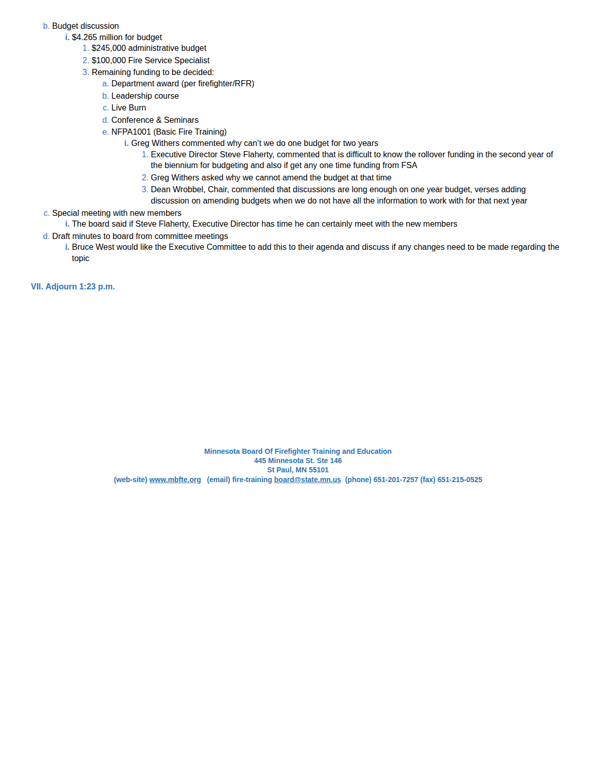Budget discussion
$4.265 million for budget
$245,000 administrative budget
$100,000 Fire Service Specialist
Remaining funding to be decided:
Department award (per firefighter/RFR)
Leadership course
Live Burn
Conference & Seminars
NFPA1001 (Basic Fire Training)
Greg Withers commented why can’t we do one budget for two years
Executive Director Steve Flaherty, commented that is difficult to know the rollover funding in the second year of the biennium for budgeting and also if get any one time funding from FSA
Greg Withers asked why we cannot amend the budget at that time
Dean Wrobbel, Chair, commented that discussions are long enough on one year budget, verses adding discussion on amending budgets when we do not have all the information to work with for that next year
Special meeting with new members
The board said if Steve Flaherty, Executive Director has time he can certainly meet with the new members
Draft minutes to board from committee meetings
Bruce West would like the Executive Committee to add this to their agenda and discuss if any changes need to be made regarding the topic
VII. Adjourn 1:23 p.m.
Minnesota Board Of Firefighter Training and Education
445 Minnesota St. Ste 146
St Paul, MN 55101
(web-site) www.mbfte.org (email) fire-training board@state.mn.us (phone) 651-201-7257 (fax) 651-215-0525